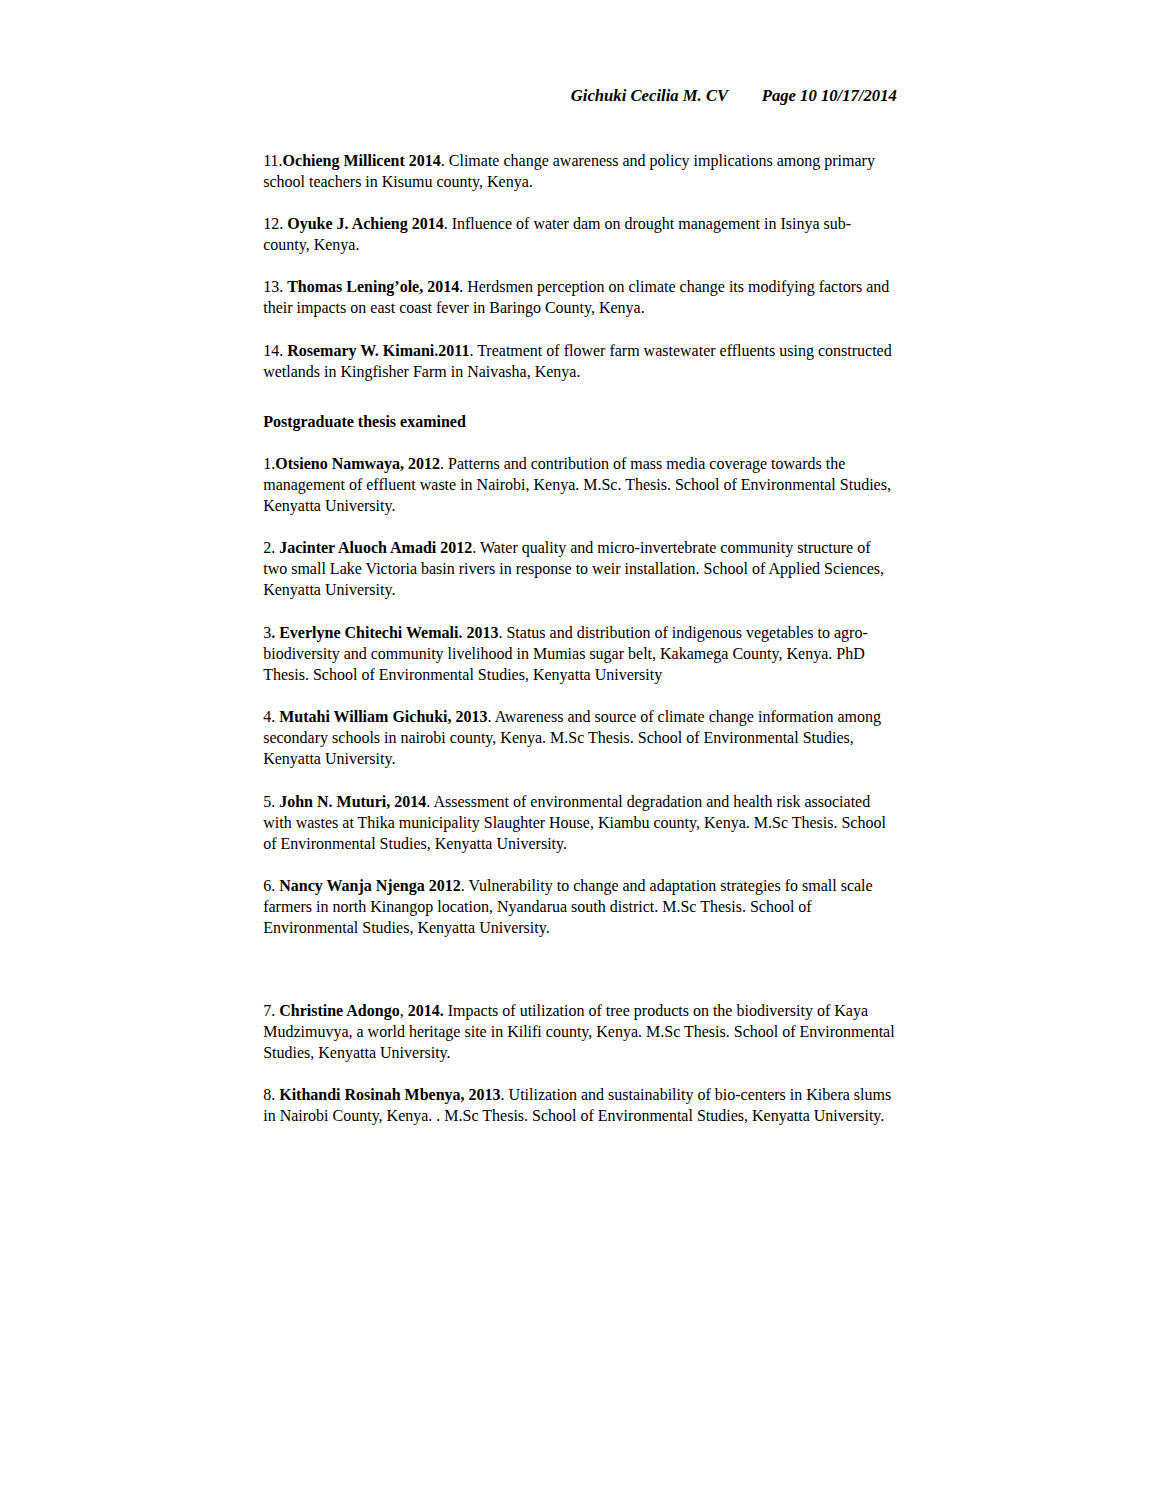Gichuki Cecilia M. CV Page 10 10/17/2014
11.Ochieng Millicent 2014. Climate change awareness and policy implications among primary school teachers in Kisumu county, Kenya.
12. Oyuke J. Achieng 2014. Influence of water dam on drought management in Isinya sub-county, Kenya.
13. Thomas Lening’ole, 2014. Herdsmen perception on climate change its modifying factors and their impacts on east coast fever in Baringo County, Kenya.
14. Rosemary W. Kimani.2011. Treatment of flower farm wastewater effluents using constructed wetlands in Kingfisher Farm in Naivasha, Kenya.
Postgraduate thesis examined
1.Otsieno Namwaya, 2012. Patterns and contribution of mass media coverage towards the management of effluent waste in Nairobi, Kenya. M.Sc. Thesis. School of Environmental Studies, Kenyatta University.
2. Jacinter Aluoch Amadi 2012. Water quality and micro-invertebrate community structure of two small Lake Victoria basin rivers in response to weir installation. School of Applied Sciences, Kenyatta University.
3. Everlyne Chitechi Wemali. 2013. Status and distribution of indigenous vegetables to agro-biodiversity and community livelihood in Mumias sugar belt, Kakamega County, Kenya. PhD Thesis. School of Environmental Studies, Kenyatta University
4. Mutahi William Gichuki, 2013. Awareness and source of climate change information among secondary schools in nairobi county, Kenya. M.Sc Thesis. School of Environmental Studies, Kenyatta University.
5. John N. Muturi, 2014. Assessment of environmental degradation and health risk associated with wastes at Thika municipality Slaughter House, Kiambu county, Kenya. M.Sc Thesis. School of Environmental Studies, Kenyatta University.
6. Nancy Wanja Njenga 2012. Vulnerability to change and adaptation strategies fo small scale farmers in north Kinangop location, Nyandarua south district. M.Sc Thesis. School of Environmental Studies, Kenyatta University.
7. Christine Adongo, 2014. Impacts of utilization of tree products on the biodiversity of Kaya Mudzimuvya, a world heritage site in Kilifi county, Kenya. M.Sc Thesis. School of Environmental Studies, Kenyatta University.
8. Kithandi Rosinah Mbenya, 2013. Utilization and sustainability of bio-centers in Kibera slums in Nairobi County, Kenya. . M.Sc Thesis. School of Environmental Studies, Kenyatta University.